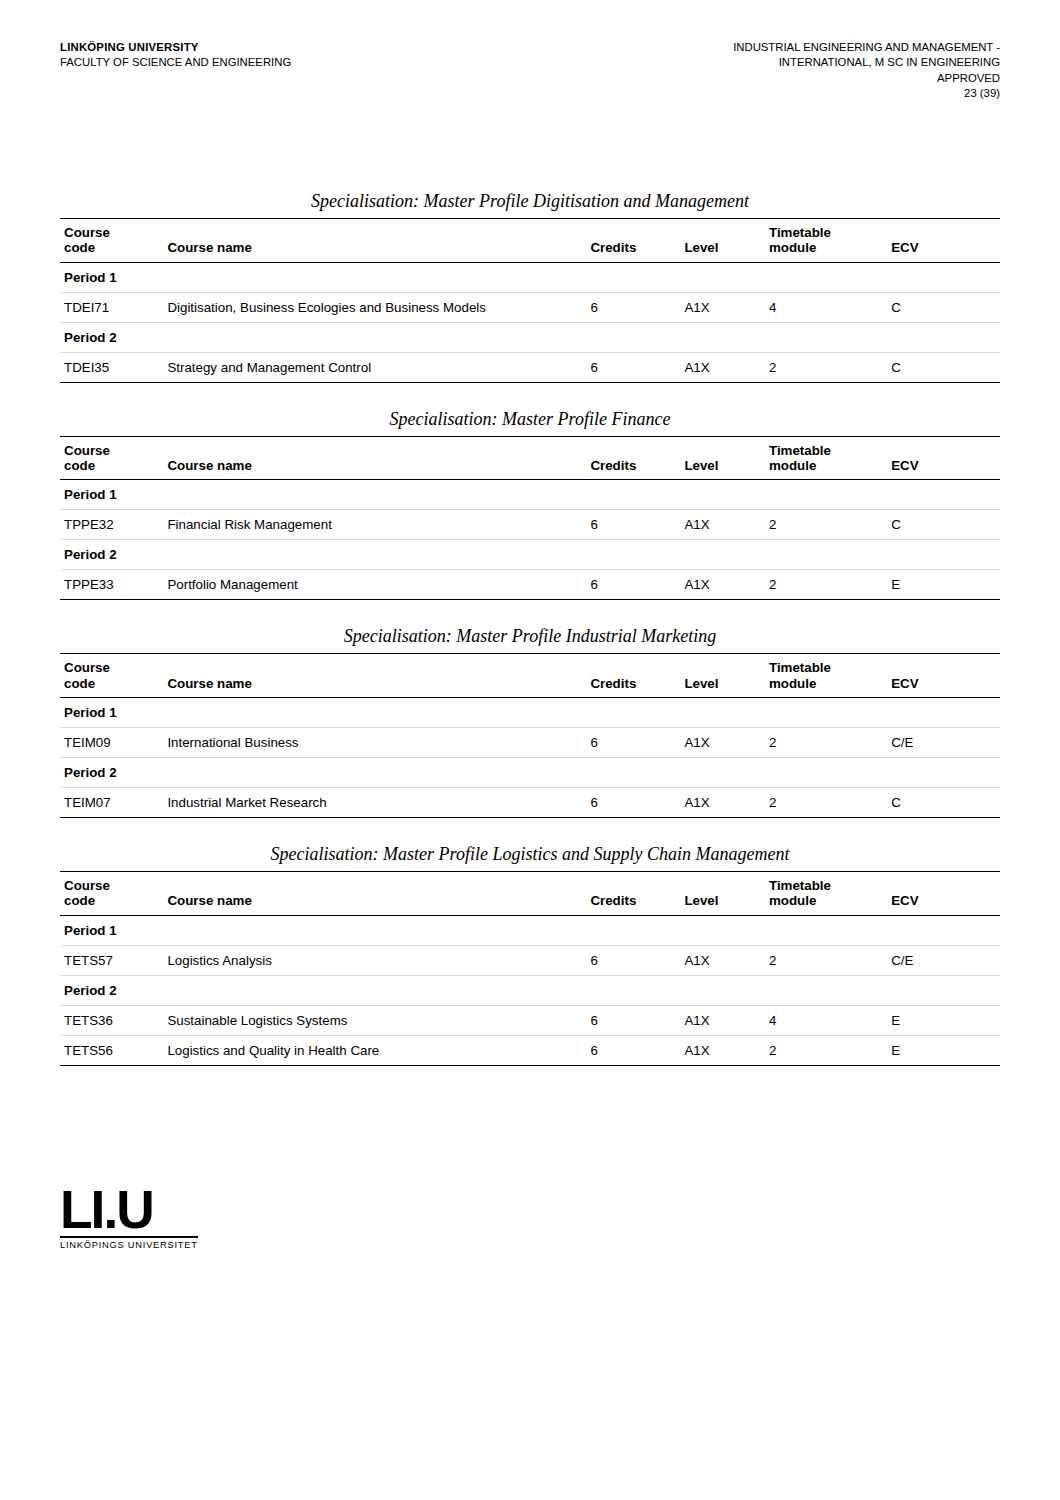LINKÖPING UNIVERSITY
FACULTY OF SCIENCE AND ENGINEERING
INDUSTRIAL ENGINEERING AND MANAGEMENT -
INTERNATIONAL, M SC IN ENGINEERING
APPROVED
23 (39)
Specialisation: Master Profile Digitisation and Management
| Course code | Course name | Credits | Level | Timetable module | ECV |
| --- | --- | --- | --- | --- | --- |
| Period 1 |
| TDEI71 | Digitisation, Business Ecologies and Business Models | 6 | A1X | 4 | C |
| Period 2 |
| TDEI35 | Strategy and Management Control | 6 | A1X | 2 | C |
Specialisation: Master Profile Finance
| Course code | Course name | Credits | Level | Timetable module | ECV |
| --- | --- | --- | --- | --- | --- |
| Period 1 |
| TPPE32 | Financial Risk Management | 6 | A1X | 2 | C |
| Period 2 |
| TPPE33 | Portfolio Management | 6 | A1X | 2 | E |
Specialisation: Master Profile Industrial Marketing
| Course code | Course name | Credits | Level | Timetable module | ECV |
| --- | --- | --- | --- | --- | --- |
| Period 1 |
| TEIM09 | International Business | 6 | A1X | 2 | C/E |
| Period 2 |
| TEIM07 | Industrial Market Research | 6 | A1X | 2 | C |
Specialisation: Master Profile Logistics and Supply Chain Management
| Course code | Course name | Credits | Level | Timetable module | ECV |
| --- | --- | --- | --- | --- | --- |
| Period 1 |
| TETS57 | Logistics Analysis | 6 | A1X | 2 | C/E |
| Period 2 |
| TETS36 | Sustainable Logistics Systems | 6 | A1X | 4 | E |
| TETS56 | Logistics and Quality in Health Care | 6 | A1X | 2 | E |
LI.U
LINKÖPINGS UNIVERSITET